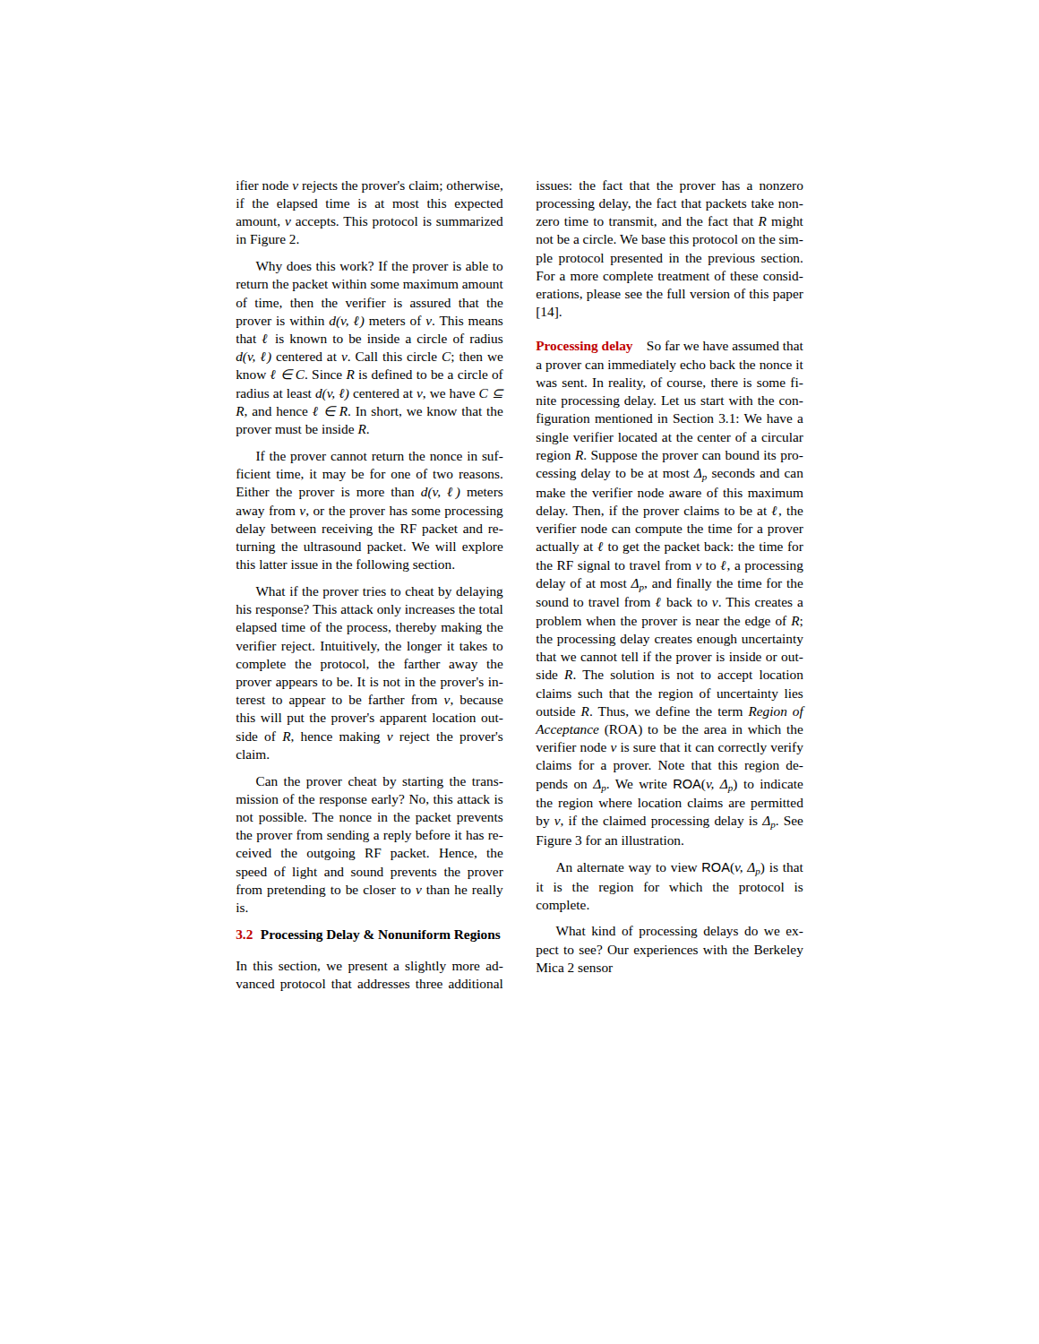ifier node v rejects the prover's claim; otherwise, if the elapsed time is at most this expected amount, v accepts. This protocol is summarized in Figure 2.
Why does this work? If the prover is able to return the packet within some maximum amount of time, then the verifier is assured that the prover is within d(v, ℓ) meters of v. This means that ℓ is known to be inside a circle of radius d(v, ℓ) centered at v. Call this circle C; then we know ℓ ∈ C. Since R is defined to be a circle of radius at least d(v, ℓ) centered at v, we have C ⊆ R, and hence ℓ ∈ R. In short, we know that the prover must be inside R.
If the prover cannot return the nonce in sufficient time, it may be for one of two reasons. Either the prover is more than d(v, ℓ) meters away from v, or the prover has some processing delay between receiving the RF packet and returning the ultrasound packet. We will explore this latter issue in the following section.
What if the prover tries to cheat by delaying his response? This attack only increases the total elapsed time of the process, thereby making the verifier reject. Intuitively, the longer it takes to complete the protocol, the farther away the prover appears to be. It is not in the prover's interest to appear to be farther from v, because this will put the prover's apparent location outside of R, hence making v reject the prover's claim.
Can the prover cheat by starting the transmission of the response early? No, this attack is not possible. The nonce in the packet prevents the prover from sending a reply before it has received the outgoing RF packet. Hence, the speed of light and sound prevents the prover from pretending to be closer to v than he really is.
3.2 Processing Delay & Nonuniform Regions
In this section, we present a slightly more advanced protocol that addresses three additional issues: the fact that the prover has a nonzero processing delay, the fact that packets take nonzero time to transmit, and the fact that R might not be a circle. We base this protocol on the simple protocol presented in the previous section. For a more complete treatment of these considerations, please see the full version of this paper [14].
Processing delay So far we have assumed that a prover can immediately echo back the nonce it was sent. In reality, of course, there is some finite processing delay. Let us start with the configuration mentioned in Section 3.1: We have a single verifier located at the center of a circular region R. Suppose the prover can bound its processing delay to be at most Δp seconds and can make the verifier node aware of this maximum delay. Then, if the prover claims to be at ℓ, the verifier node can compute the time for a prover actually at ℓ to get the packet back: the time for the RF signal to travel from v to ℓ, a processing delay of at most Δp, and finally the time for the sound to travel from ℓ back to v. This creates a problem when the prover is near the edge of R; the processing delay creates enough uncertainty that we cannot tell if the prover is inside or outside R. The solution is not to accept location claims such that the region of uncertainty lies outside R. Thus, we define the term Region of Acceptance (ROA) to be the area in which the verifier node v is sure that it can correctly verify claims for a prover. Note that this region depends on Δp. We write ROA(v, Δp) to indicate the region where location claims are permitted by v, if the claimed processing delay is Δp. See Figure 3 for an illustration.
An alternate way to view ROA(v, Δp) is that it is the region for which the protocol is complete.
What kind of processing delays do we expect to see? Our experiences with the Berkeley Mica 2 sensor